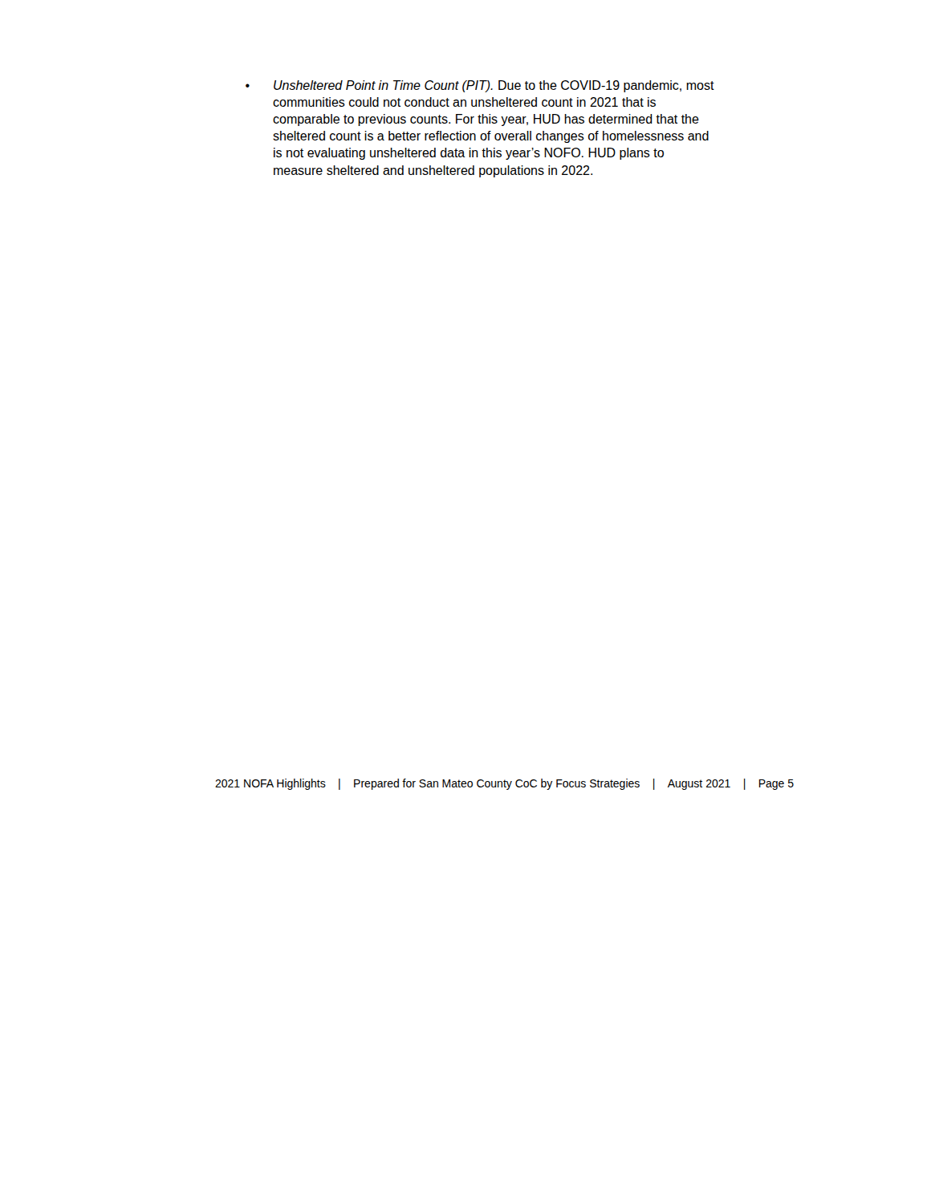Unsheltered Point in Time Count (PIT). Due to the COVID-19 pandemic, most communities could not conduct an unsheltered count in 2021 that is comparable to previous counts. For this year, HUD has determined that the sheltered count is a better reflection of overall changes of homelessness and is not evaluating unsheltered data in this year’s NOFO. HUD plans to measure sheltered and unsheltered populations in 2022.
2021 NOFA Highlights|Prepared for San Mateo County CoC by Focus Strategies|August 2021|Page 5